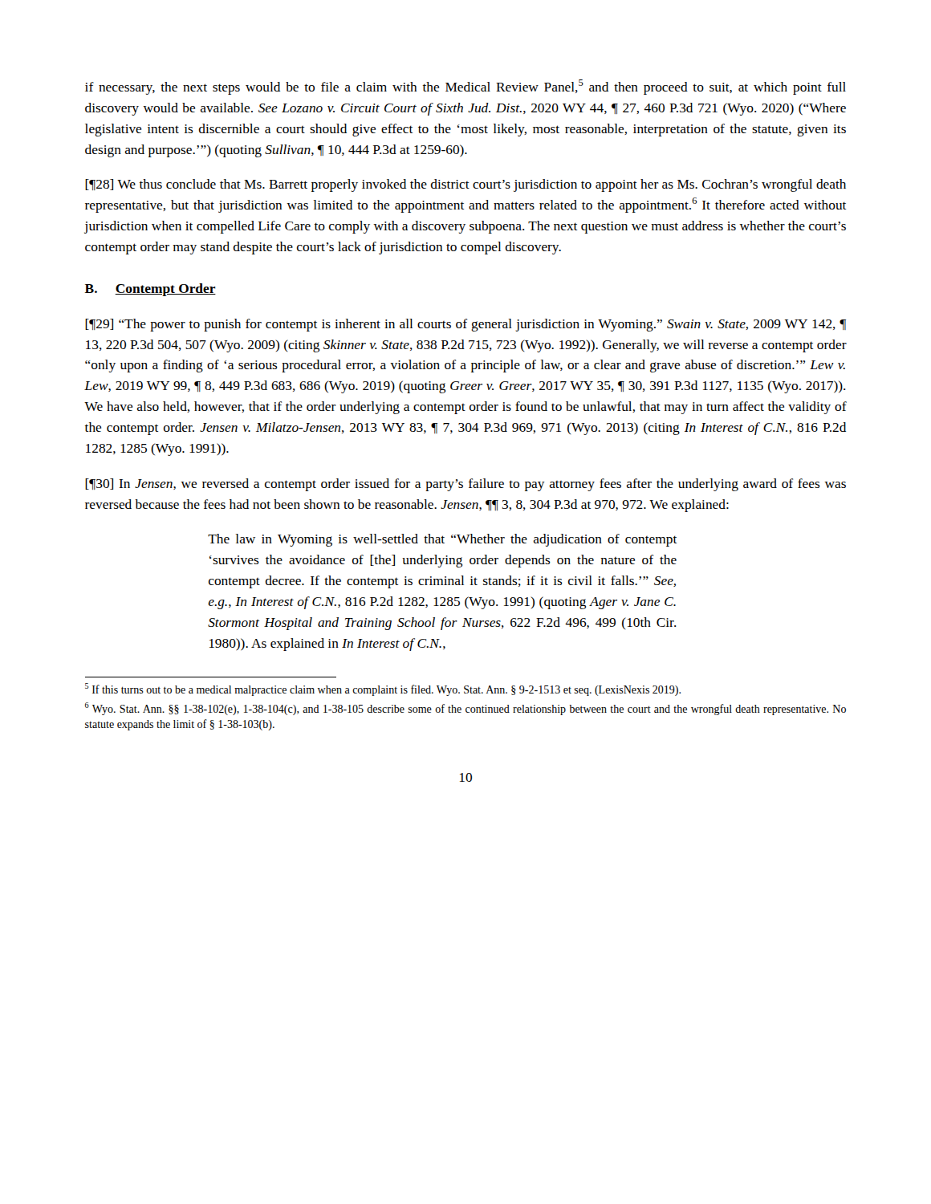if necessary, the next steps would be to file a claim with the Medical Review Panel,5 and then proceed to suit, at which point full discovery would be available. See Lozano v. Circuit Court of Sixth Jud. Dist., 2020 WY 44, ¶ 27, 460 P.3d 721 (Wyo. 2020) (“Where legislative intent is discernible a court should give effect to the ‘most likely, most reasonable, interpretation of the statute, given its design and purpose.’”) (quoting Sullivan, ¶ 10, 444 P.3d at 1259-60).
[¶28] We thus conclude that Ms. Barrett properly invoked the district court’s jurisdiction to appoint her as Ms. Cochran’s wrongful death representative, but that jurisdiction was limited to the appointment and matters related to the appointment.6 It therefore acted without jurisdiction when it compelled Life Care to comply with a discovery subpoena. The next question we must address is whether the court’s contempt order may stand despite the court’s lack of jurisdiction to compel discovery.
B. Contempt Order
[¶29] “The power to punish for contempt is inherent in all courts of general jurisdiction in Wyoming.” Swain v. State, 2009 WY 142, ¶ 13, 220 P.3d 504, 507 (Wyo. 2009) (citing Skinner v. State, 838 P.2d 715, 723 (Wyo. 1992)). Generally, we will reverse a contempt order “only upon a finding of ‘a serious procedural error, a violation of a principle of law, or a clear and grave abuse of discretion.’” Lew v. Lew, 2019 WY 99, ¶ 8, 449 P.3d 683, 686 (Wyo. 2019) (quoting Greer v. Greer, 2017 WY 35, ¶ 30, 391 P.3d 1127, 1135 (Wyo. 2017)). We have also held, however, that if the order underlying a contempt order is found to be unlawful, that may in turn affect the validity of the contempt order. Jensen v. Milatzo-Jensen, 2013 WY 83, ¶ 7, 304 P.3d 969, 971 (Wyo. 2013) (citing In Interest of C.N., 816 P.2d 1282, 1285 (Wyo. 1991)).
[¶30] In Jensen, we reversed a contempt order issued for a party’s failure to pay attorney fees after the underlying award of fees was reversed because the fees had not been shown to be reasonable. Jensen, ¶¶ 3, 8, 304 P.3d at 970, 972. We explained:
The law in Wyoming is well-settled that “Whether the adjudication of contempt ‘survives the avoidance of [the] underlying order depends on the nature of the contempt decree. If the contempt is criminal it stands; if it is civil it falls.’” See, e.g., In Interest of C.N., 816 P.2d 1282, 1285 (Wyo. 1991) (quoting Ager v. Jane C. Stormont Hospital and Training School for Nurses, 622 F.2d 496, 499 (10th Cir. 1980)). As explained in In Interest of C.N.,
5 If this turns out to be a medical malpractice claim when a complaint is filed. Wyo. Stat. Ann. § 9-2-1513 et seq. (LexisNexis 2019).
6 Wyo. Stat. Ann. §§ 1-38-102(e), 1-38-104(c), and 1-38-105 describe some of the continued relationship between the court and the wrongful death representative. No statute expands the limit of § 1-38-103(b).
10